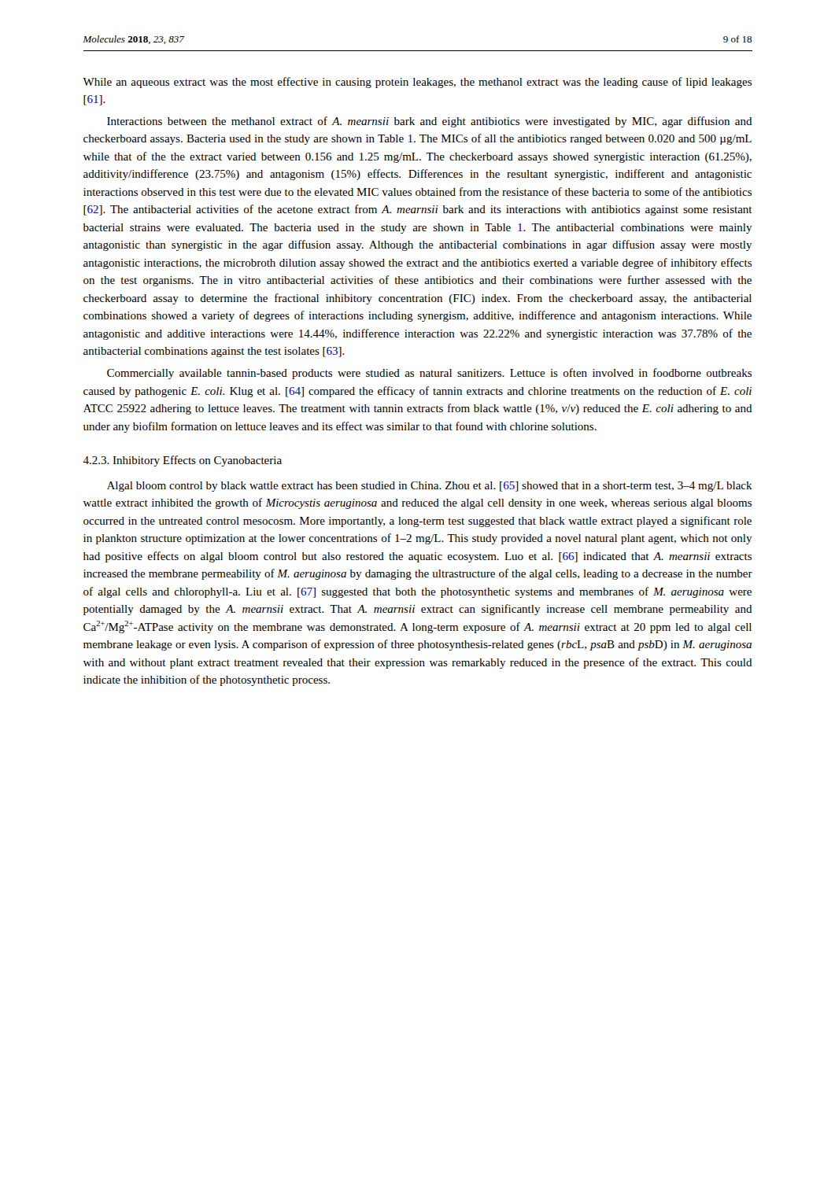Molecules 2018, 23, 837 9 of 18
While an aqueous extract was the most effective in causing protein leakages, the methanol extract was the leading cause of lipid leakages [61].
Interactions between the methanol extract of A. mearnsii bark and eight antibiotics were investigated by MIC, agar diffusion and checkerboard assays. Bacteria used in the study are shown in Table 1. The MICs of all the antibiotics ranged between 0.020 and 500 µg/mL while that of the the extract varied between 0.156 and 1.25 mg/mL. The checkerboard assays showed synergistic interaction (61.25%), additivity/indifference (23.75%) and antagonism (15%) effects. Differences in the resultant synergistic, indifferent and antagonistic interactions observed in this test were due to the elevated MIC values obtained from the resistance of these bacteria to some of the antibiotics [62]. The antibacterial activities of the acetone extract from A. mearnsii bark and its interactions with antibiotics against some resistant bacterial strains were evaluated. The bacteria used in the study are shown in Table 1. The antibacterial combinations were mainly antagonistic than synergistic in the agar diffusion assay. Although the antibacterial combinations in agar diffusion assay were mostly antagonistic interactions, the microbroth dilution assay showed the extract and the antibiotics exerted a variable degree of inhibitory effects on the test organisms. The in vitro antibacterial activities of these antibiotics and their combinations were further assessed with the checkerboard assay to determine the fractional inhibitory concentration (FIC) index. From the checkerboard assay, the antibacterial combinations showed a variety of degrees of interactions including synergism, additive, indifference and antagonism interactions. While antagonistic and additive interactions were 14.44%, indifference interaction was 22.22% and synergistic interaction was 37.78% of the antibacterial combinations against the test isolates [63].
Commercially available tannin-based products were studied as natural sanitizers. Lettuce is often involved in foodborne outbreaks caused by pathogenic E. coli. Klug et al. [64] compared the efficacy of tannin extracts and chlorine treatments on the reduction of E. coli ATCC 25922 adhering to lettuce leaves. The treatment with tannin extracts from black wattle (1%, v/v) reduced the E. coli adhering to and under any biofilm formation on lettuce leaves and its effect was similar to that found with chlorine solutions.
4.2.3. Inhibitory Effects on Cyanobacteria
Algal bloom control by black wattle extract has been studied in China. Zhou et al. [65] showed that in a short-term test, 3–4 mg/L black wattle extract inhibited the growth of Microcystis aeruginosa and reduced the algal cell density in one week, whereas serious algal blooms occurred in the untreated control mesocosm. More importantly, a long-term test suggested that black wattle extract played a significant role in plankton structure optimization at the lower concentrations of 1–2 mg/L. This study provided a novel natural plant agent, which not only had positive effects on algal bloom control but also restored the aquatic ecosystem. Luo et al. [66] indicated that A. mearnsii extracts increased the membrane permeability of M. aeruginosa by damaging the ultrastructure of the algal cells, leading to a decrease in the number of algal cells and chlorophyll-a. Liu et al. [67] suggested that both the photosynthetic systems and membranes of M. aeruginosa were potentially damaged by the A. mearnsii extract. That A. mearnsii extract can significantly increase cell membrane permeability and Ca2+/Mg2+-ATPase activity on the membrane was demonstrated. A long-term exposure of A. mearnsii extract at 20 ppm led to algal cell membrane leakage or even lysis. A comparison of expression of three photosynthesis-related genes (rbc L, psa B and psb D) in M. aeruginosa with and without plant extract treatment revealed that their expression was remarkably reduced in the presence of the extract. This could indicate the inhibition of the photosynthetic process.